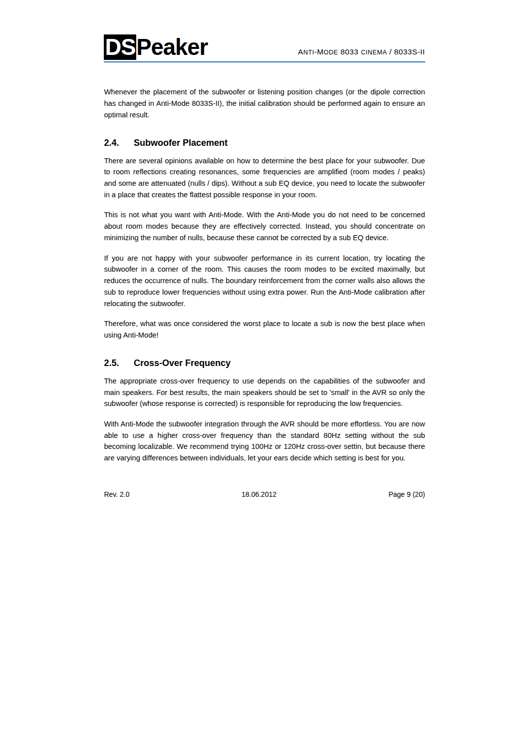DSPeaker
ANTI-MODE 8033 CINEMA / 8033S-II
Whenever the placement of the subwoofer or listening position changes (or the dipole correction has changed in Anti-Mode 8033S-II), the initial calibration should be performed again to ensure an optimal result.
2.4. Subwoofer Placement
There are several opinions available on how to determine the best place for your subwoofer. Due to room reflections creating resonances, some frequencies are amplified (room modes / peaks) and some are attenuated (nulls / dips). Without a sub EQ device, you need to locate the subwoofer in a place that creates the flattest possible response in your room.
This is not what you want with Anti-Mode. With the Anti-Mode you do not need to be concerned about room modes because they are effectively corrected. Instead, you should concentrate on minimizing the number of nulls, because these cannot be corrected by a sub EQ device.
If you are not happy with your subwoofer performance in its current location, try locating the subwoofer in a corner of the room. This causes the room modes to be excited maximally, but reduces the occurrence of nulls. The boundary reinforcement from the corner walls also allows the sub to reproduce lower frequencies without using extra power. Run the Anti-Mode calibration after relocating the subwoofer.
Therefore, what was once considered the worst place to locate a sub is now the best place when using Anti-Mode!
2.5. Cross-Over Frequency
The appropriate cross-over frequency to use depends on the capabilities of the subwoofer and main speakers. For best results, the main speakers should be set to 'small' in the AVR so only the subwoofer (whose response is corrected) is responsible for reproducing the low frequencies.
With Anti-Mode the subwoofer integration through the AVR should be more effortless. You are now able to use a higher cross-over frequency than the standard 80Hz setting without the sub becoming localizable. We recommend trying 100Hz or 120Hz cross-over settin, but because there are varying differences between individuals, let your ears decide which setting is best for you.
Rev. 2.0
18.06.2012
Page 9 (20)